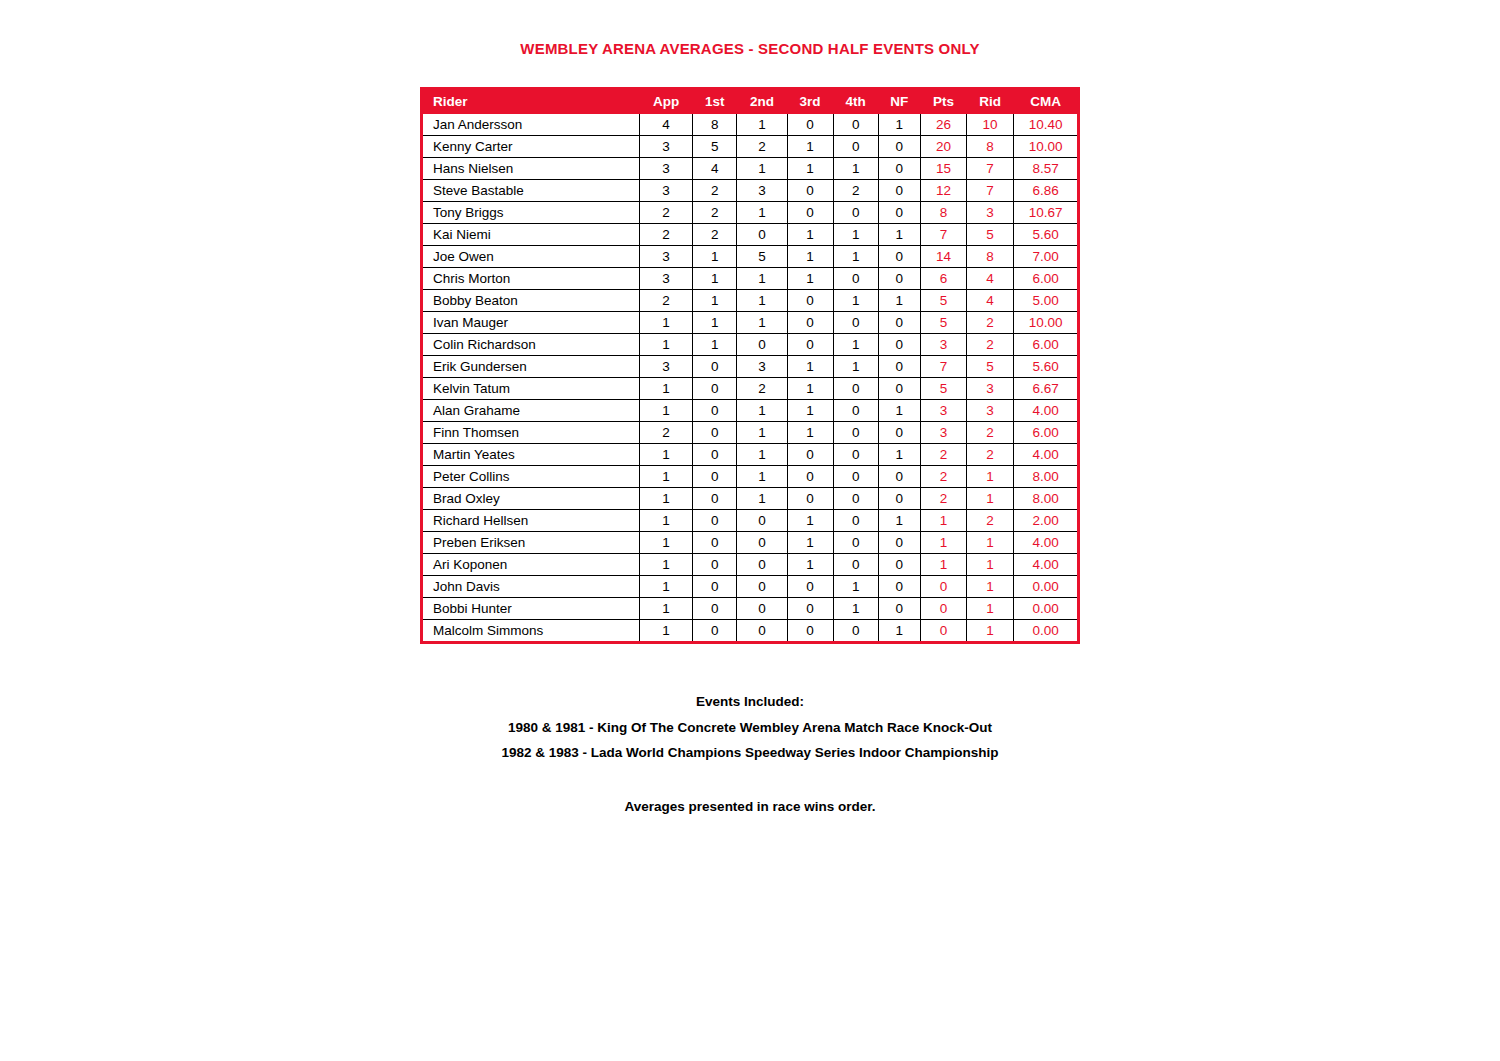WEMBLEY ARENA AVERAGES - SECOND HALF EVENTS ONLY
| Rider | App | 1st | 2nd | 3rd | 4th | NF | Pts | Rid | CMA |
| --- | --- | --- | --- | --- | --- | --- | --- | --- | --- |
| Jan Andersson | 4 | 8 | 1 | 0 | 0 | 1 | 26 | 10 | 10.40 |
| Kenny Carter | 3 | 5 | 2 | 1 | 0 | 0 | 20 | 8 | 10.00 |
| Hans Nielsen | 3 | 4 | 1 | 1 | 1 | 0 | 15 | 7 | 8.57 |
| Steve Bastable | 3 | 2 | 3 | 0 | 2 | 0 | 12 | 7 | 6.86 |
| Tony Briggs | 2 | 2 | 1 | 0 | 0 | 0 | 8 | 3 | 10.67 |
| Kai Niemi | 2 | 2 | 0 | 1 | 1 | 1 | 7 | 5 | 5.60 |
| Joe Owen | 3 | 1 | 5 | 1 | 1 | 0 | 14 | 8 | 7.00 |
| Chris Morton | 3 | 1 | 1 | 1 | 0 | 0 | 6 | 4 | 6.00 |
| Bobby Beaton | 2 | 1 | 1 | 0 | 1 | 1 | 5 | 4 | 5.00 |
| Ivan Mauger | 1 | 1 | 1 | 0 | 0 | 0 | 5 | 2 | 10.00 |
| Colin Richardson | 1 | 1 | 0 | 0 | 1 | 0 | 3 | 2 | 6.00 |
| Erik Gundersen | 3 | 0 | 3 | 1 | 1 | 0 | 7 | 5 | 5.60 |
| Kelvin Tatum | 1 | 0 | 2 | 1 | 0 | 0 | 5 | 3 | 6.67 |
| Alan Grahame | 1 | 0 | 1 | 1 | 0 | 1 | 3 | 3 | 4.00 |
| Finn Thomsen | 2 | 0 | 1 | 1 | 0 | 0 | 3 | 2 | 6.00 |
| Martin Yeates | 1 | 0 | 1 | 0 | 0 | 1 | 2 | 2 | 4.00 |
| Peter Collins | 1 | 0 | 1 | 0 | 0 | 0 | 2 | 1 | 8.00 |
| Brad Oxley | 1 | 0 | 1 | 0 | 0 | 0 | 2 | 1 | 8.00 |
| Richard Hellsen | 1 | 0 | 0 | 1 | 0 | 1 | 1 | 2 | 2.00 |
| Preben Eriksen | 1 | 0 | 0 | 1 | 0 | 0 | 1 | 1 | 4.00 |
| Ari Koponen | 1 | 0 | 0 | 1 | 0 | 0 | 1 | 1 | 4.00 |
| John Davis | 1 | 0 | 0 | 0 | 1 | 0 | 0 | 1 | 0.00 |
| Bobbi Hunter | 1 | 0 | 0 | 0 | 1 | 0 | 0 | 1 | 0.00 |
| Malcolm Simmons | 1 | 0 | 0 | 0 | 0 | 1 | 0 | 1 | 0.00 |
Events Included:
1980 & 1981 - King Of The Concrete Wembley Arena Match Race Knock-Out
1982 & 1983 - Lada World Champions Speedway Series Indoor Championship
Averages presented in race wins order.